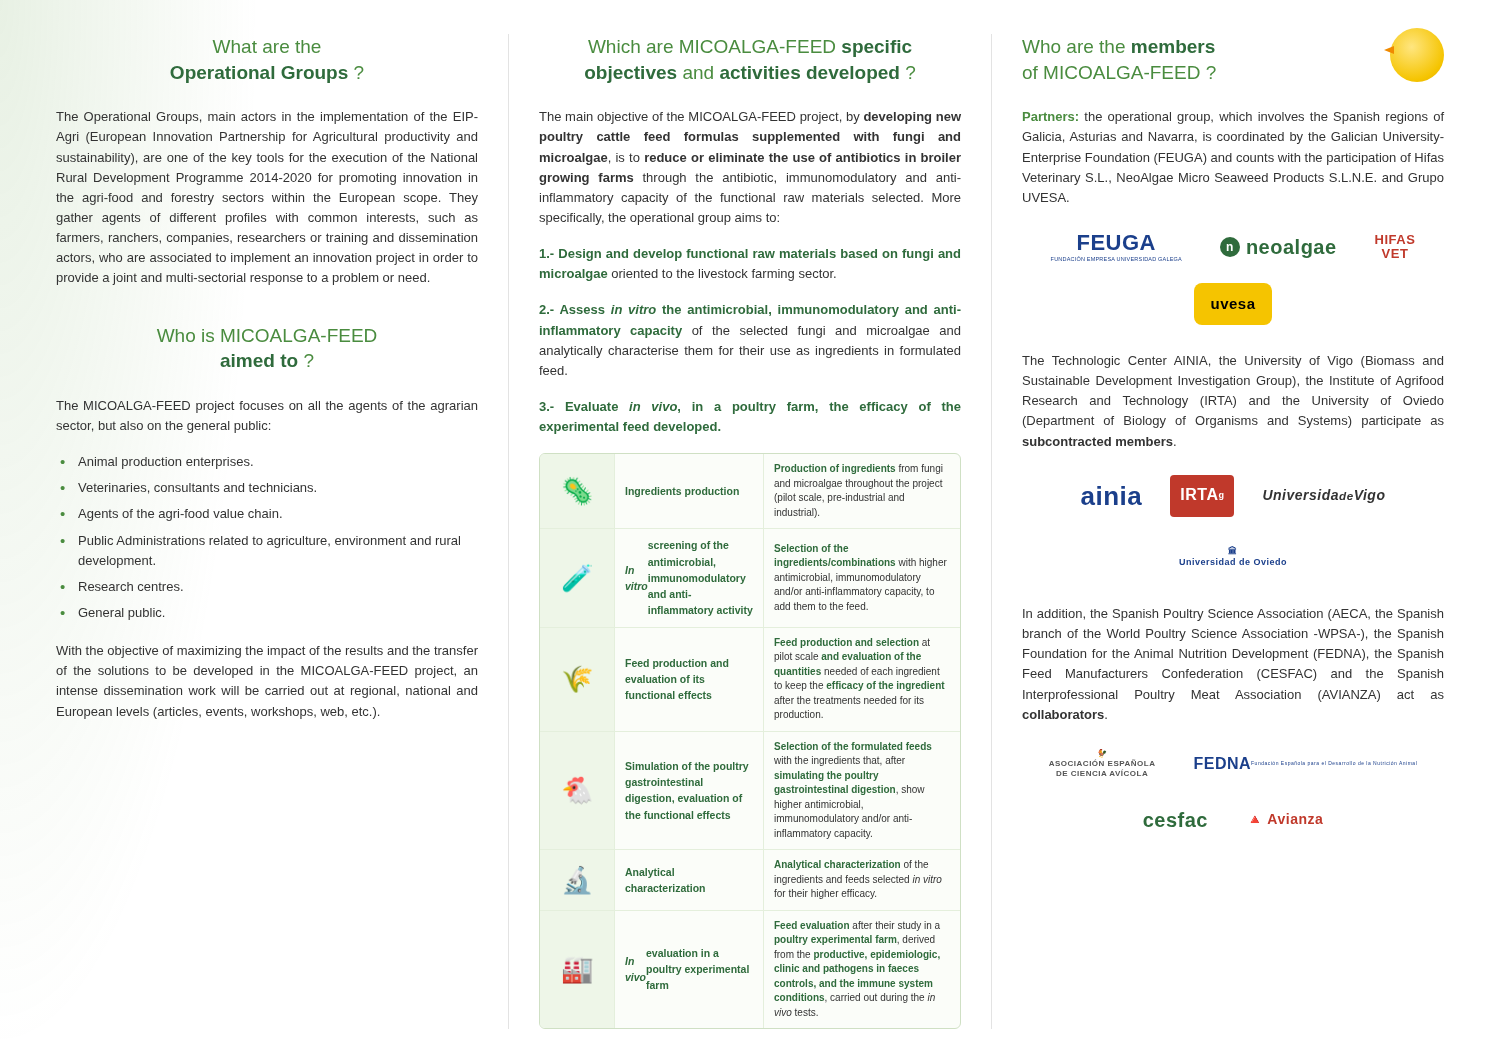What are the
Operational Groups ?
The Operational Groups, main actors in the implementation of the EIP-Agri (European Innovation Partnership for Agricultural productivity and sustainability), are one of the key tools for the execution of the National Rural Development Programme 2014-2020 for promoting innovation in the agri-food and forestry sectors within the European scope. They gather agents of different profiles with common interests, such as farmers, ranchers, companies, researchers or training and dissemination actors, who are associated to implement an innovation project in order to provide a joint and multi-sectorial response to a problem or need.
Who is MICOALGA-FEED
aimed to ?
The MICOALGA-FEED project focuses on all the agents of the agrarian sector, but also on the general public:
Animal production enterprises.
Veterinaries, consultants and technicians.
Agents of the agri-food value chain.
Public Administrations related to agriculture, environment and rural development.
Research centres.
General public.
With the objective of maximizing the impact of the results and the transfer of the solutions to be developed in the MICOALGA-FEED project, an intense dissemination work will be carried out at regional, national and European levels (articles, events, workshops, web, etc.).
Which are MICOALGA-FEED specific objectives and activities developed ?
The main objective of the MICOALGA-FEED project, by developing new poultry cattle feed formulas supplemented with fungi and microalgae, is to reduce or eliminate the use of antibiotics in broiler growing farms through the antibiotic, immunomodulatory and anti-inflammatory capacity of the functional raw materials selected. More specifically, the operational group aims to:
1.- Design and develop functional raw materials based on fungi and microalgae oriented to the livestock farming sector.
2.- Assess in vitro the antimicrobial, immunomodulatory and anti-inflammatory capacity of the selected fungi and microalgae and analytically characterise them for their use as ingredients in formulated feed.
3.- Evaluate in vivo, in a poultry farm, the efficacy of the experimental feed developed.
🦠
Ingredients production
Production of ingredients from fungi and microalgae throughout the project (pilot scale, pre-industrial and industrial).
🧪
In vitro screening of the antimicrobial, immunomodulatory and anti-inflammatory activity
Selection of the ingredients/combinations with higher antimicrobial, immunomodulatory and/or anti-inflammatory capacity, to add them to the feed.
🌾
Feed production and evaluation of its functional effects
Feed production and selection at pilot scale and evaluation of the quantities needed of each ingredient to keep the efficacy of the ingredient after the treatments needed for its production.
🐔
Simulation of the poultry gastrointestinal digestion, evaluation of the functional effects
Selection of the formulated feeds with the ingredients that, after simulating the poultry gastrointestinal digestion, show higher antimicrobial, immunomodulatory and/or anti-inflammatory capacity.
🔬
Analytical characterization
Analytical characterization of the ingredients and feeds selected in vitro for their higher efficacy.
🏭
In vivo evaluation in a poultry experimental farm
Feed evaluation after their study in a poultry experimental farm, derived from the productive, epidemiologic, clinic and pathogens in faeces controls, and the immune system conditions, carried out during the in vivo tests.
Who are the members
of MICOALGA-FEED ?
Partners: the operational group, which involves the Spanish regions of Galicia, Asturias and Navarra, is coordinated by the Galician University-Enterprise Foundation (FEUGA) and counts with the participation of Hifas Veterinary S.L., NeoAlgae Micro Seaweed Products S.L.N.E. and Grupo UVESA.
FEUGAFUNDACIÓN EMPRESA UNIVERSIDAD GALEGA
nneoalgae
HIFAS
VET
uvesa
The Technologic Center AINIA, the University of Vigo (Biomass and Sustainable Development Investigation Group), the Institute of Agrifood Research and Technology (IRTA) and the University of Oviedo (Department of Biology of Organisms and Systems) participate as subcontracted members.
ainia
IRTAg
UniversidadeVigo
🏛
Universidad de Oviedo
In addition, the Spanish Poultry Science Association (AECA, the Spanish branch of the World Poultry Science Association -WPSA-), the Spanish Foundation for the Animal Nutrition Development (FEDNA), the Spanish Feed Manufacturers Confederation (CESFAC) and the Spanish Interprofessional Poultry Meat Association (AVIANZA) act as collaborators.
🐓
ASOCIACIÓN ESPAÑOLA
DE CIENCIA AVÍCOLA
FEDNAFundación Española para el Desarrollo de la Nutrición Animal
cesfac
🔺 Avianza